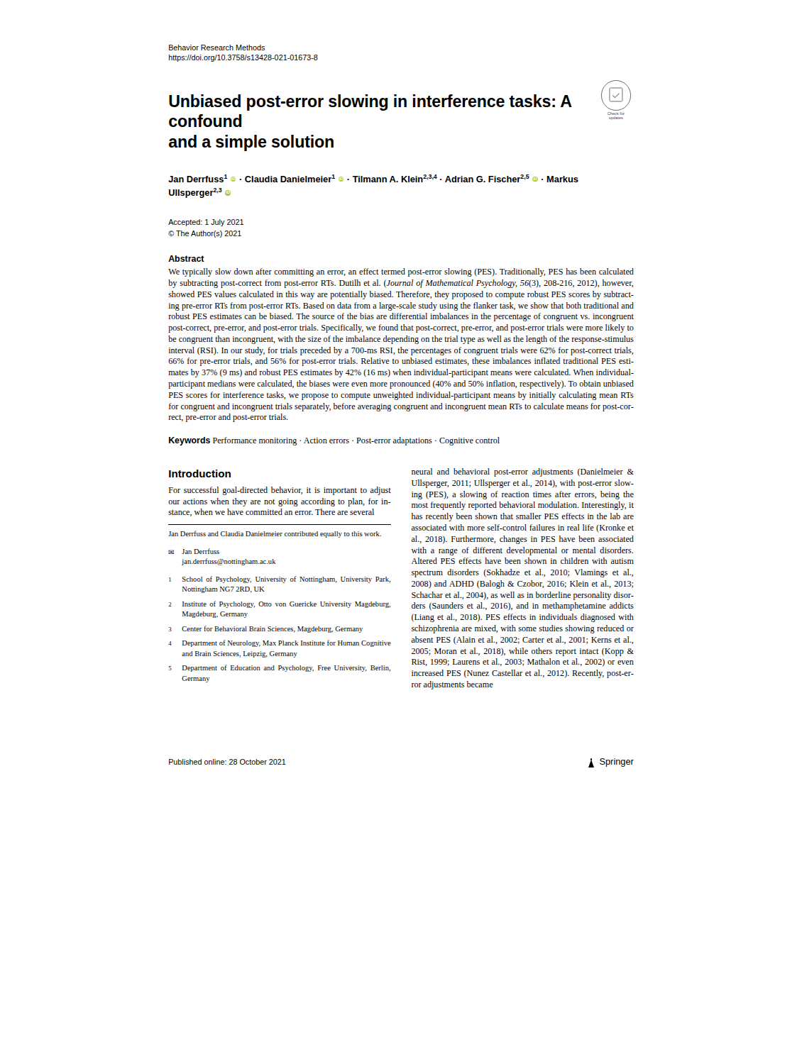Behavior Research Methods
https://doi.org/10.3758/s13428-021-01673-8
Check for
updates
Unbiased post-error slowing in interference tasks: A confound
and a simple solution
Jan Derrfuss1 · Claudia Danielmeier1 · Tilmann A. Klein2,3,4 · Adrian G. Fischer2,5 · Markus Ullsperger2,3
Accepted: 1 July 2021
© The Author(s) 2021
Abstract
We typically slow down after committing an error, an effect termed post-error slowing (PES). Traditionally, PES has been calculated by subtracting post-correct from post-error RTs. Dutilh et al. (Journal of Mathematical Psychology, 56(3), 208-216, 2012), however, showed PES values calculated in this way are potentially biased. Therefore, they proposed to compute robust PES scores by subtracting pre-error RTs from post-error RTs. Based on data from a large-scale study using the flanker task, we show that both traditional and robust PES estimates can be biased. The source of the bias are differential imbalances in the percentage of congruent vs. incongruent post-correct, pre-error, and post-error trials. Specifically, we found that post-correct, pre-error, and post-error trials were more likely to be congruent than incongruent, with the size of the imbalance depending on the trial type as well as the length of the response-stimulus interval (RSI). In our study, for trials preceded by a 700-ms RSI, the percentages of congruent trials were 62% for post-correct trials, 66% for pre-error trials, and 56% for post-error trials. Relative to unbiased estimates, these imbalances inflated traditional PES estimates by 37% (9 ms) and robust PES estimates by 42% (16 ms) when individual-participant means were calculated. When individual-participant medians were calculated, the biases were even more pronounced (40% and 50% inflation, respectively). To obtain unbiased PES scores for interference tasks, we propose to compute unweighted individual-participant means by initially calculating mean RTs for congruent and incongruent trials separately, before averaging congruent and incongruent mean RTs to calculate means for post-correct, pre-error and post-error trials.
Keywords Performance monitoring · Action errors · Post-error adaptations · Cognitive control
Introduction
For successful goal-directed behavior, it is important to adjust our actions when they are not going according to plan, for instance, when we have committed an error. There are several
Jan Derrfuss and Claudia Danielmeier contributed equally to this work.
✉
Jan Derrfuss
jan.derrfuss@nottingham.ac.uk
1
School of Psychology, University of Nottingham, University Park, Nottingham NG7 2RD, UK
2
Institute of Psychology, Otto von Guericke University Magdeburg, Magdeburg, Germany
3
Center for Behavioral Brain Sciences, Magdeburg, Germany
4
Department of Neurology, Max Planck Institute for Human Cognitive and Brain Sciences, Leipzig, Germany
5
Department of Education and Psychology, Free University, Berlin, Germany
neural and behavioral post-error adjustments (Danielmeier & Ullsperger, 2011; Ullsperger et al., 2014), with post-error slowing (PES), a slowing of reaction times after errors, being the most frequently reported behavioral modulation. Interestingly, it has recently been shown that smaller PES effects in the lab are associated with more self-control failures in real life (Kronke et al., 2018). Furthermore, changes in PES have been associated with a range of different developmental or mental disorders. Altered PES effects have been shown in children with autism spectrum disorders (Sokhadze et al., 2010; Vlamings et al., 2008) and ADHD (Balogh & Czobor, 2016; Klein et al., 2013; Schachar et al., 2004), as well as in borderline personality disorders (Saunders et al., 2016), and in methamphetamine addicts (Liang et al., 2018). PES effects in individuals diagnosed with schizophrenia are mixed, with some studies showing reduced or absent PES (Alain et al., 2002; Carter et al., 2001; Kerns et al., 2005; Moran et al., 2018), while others report intact (Kopp & Rist, 1999; Laurens et al., 2003; Mathalon et al., 2002) or even increased PES (Nunez Castellar et al., 2012). Recently, post-error adjustments became
Published online: 28 October 2021
Springer